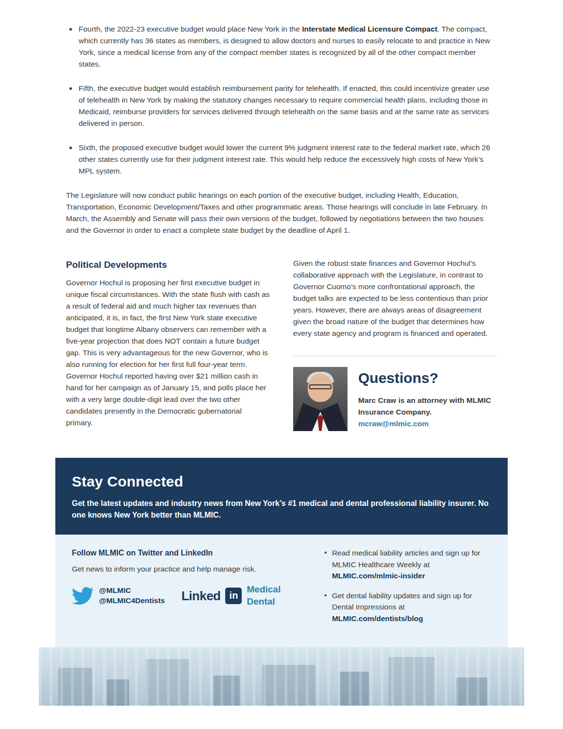Fourth, the 2022-23 executive budget would place New York in the Interstate Medical Licensure Compact. The compact, which currently has 36 states as members, is designed to allow doctors and nurses to easily relocate to and practice in New York, since a medical license from any of the compact member states is recognized by all of the other compact member states.
Fifth, the executive budget would establish reimbursement parity for telehealth. If enacted, this could incentivize greater use of telehealth in New York by making the statutory changes necessary to require commercial health plans, including those in Medicaid, reimburse providers for services delivered through telehealth on the same basis and at the same rate as services delivered in person.
Sixth, the proposed executive budget would lower the current 9% judgment interest rate to the federal market rate, which 26 other states currently use for their judgment interest rate. This would help reduce the excessively high costs of New York’s MPL system.
The Legislature will now conduct public hearings on each portion of the executive budget, including Health, Education, Transportation, Economic Development/Taxes and other programmatic areas. Those hearings will conclude in late February. In March, the Assembly and Senate will pass their own versions of the budget, followed by negotiations between the two houses and the Governor in order to enact a complete state budget by the deadline of April 1.
Political Developments
Governor Hochul is proposing her first executive budget in unique fiscal circumstances. With the state flush with cash as a result of federal aid and much higher tax revenues than anticipated, it is, in fact, the first New York state executive budget that longtime Albany observers can remember with a five-year projection that does NOT contain a future budget gap. This is very advantageous for the new Governor, who is also running for election for her first full four-year term. Governor Hochul reported having over $21 million cash in hand for her campaign as of January 15, and polls place her with a very large double-digit lead over the two other candidates presently in the Democratic gubernatorial primary.
Given the robust state finances and Governor Hochul’s collaborative approach with the Legislature, in contrast to Governor Cuomo’s more confrontational approach, the budget talks are expected to be less contentious than prior years. However, there are always areas of disagreement given the broad nature of the budget that determines how every state agency and program is financed and operated.
Questions?
Marc Craw is an attorney with MLMIC Insurance Company.
mcraw@mlmic.com
Stay Connected
Get the latest updates and industry news from New York’s #1 medical and dental professional liability insurer. No one knows New York better than MLMIC.
Follow MLMIC on Twitter and LinkedIn
Get news to inform your practice and help manage risk.
@MLMIC @MLMIC4Dentists
Linked in
Medical Dental
Read medical liability articles and sign up for MLMIC Healthcare Weekly at MLMIC.com/mlmic-insider
Get dental liability updates and sign up for Dental Impressions at MLMIC.com/dentists/blog